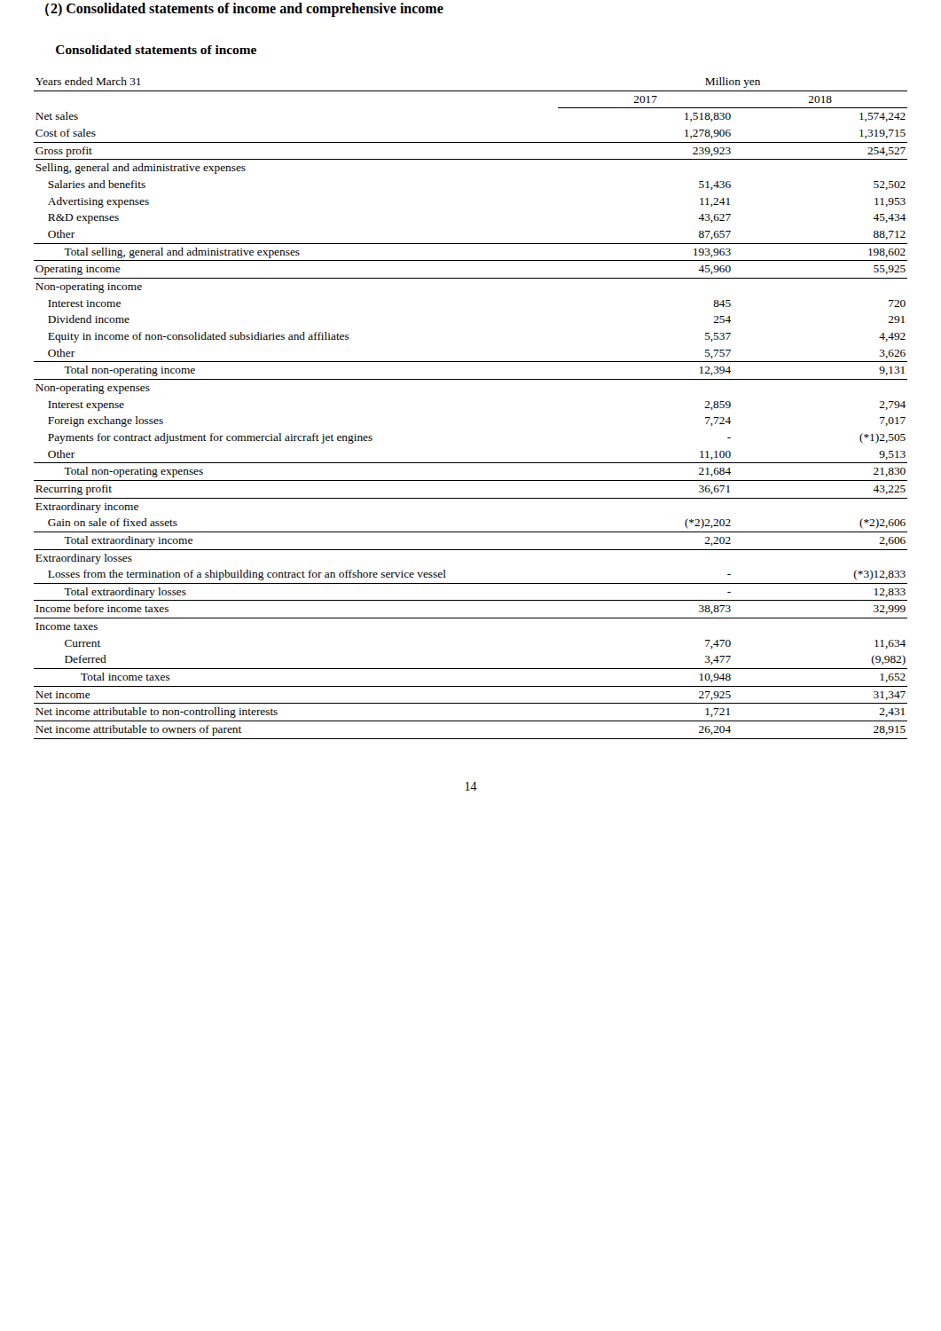（2) Consolidated statements of income and comprehensive income
Consolidated statements of income
| Years ended March 31 | Million yen |
| --- | --- |
| | 2017 | 2018 |
| Net sales | 1,518,830 | 1,574,242 |
| Cost of sales | 1,278,906 | 1,319,715 |
| Gross profit | 239,923 | 254,527 |
| Selling, general and administrative expenses | | |
| Salaries and benefits | 51,436 | 52,502 |
| Advertising expenses | 11,241 | 11,953 |
| R&D expenses | 43,627 | 45,434 |
| Other | 87,657 | 88,712 |
| Total selling, general and administrative expenses | 193,963 | 198,602 |
| Operating income | 45,960 | 55,925 |
| Non-operating income | | |
| Interest income | 845 | 720 |
| Dividend income | 254 | 291 |
| Equity in income of non-consolidated subsidiaries and affiliates | 5,537 | 4,492 |
| Other | 5,757 | 3,626 |
| Total non-operating income | 12,394 | 9,131 |
| Non-operating expenses | | |
| Interest expense | 2,859 | 2,794 |
| Foreign exchange losses | 7,724 | 7,017 |
| Payments for contract adjustment for commercial aircraft jet engines | - | (*1)2,505 |
| Other | 11,100 | 9,513 |
| Total non-operating expenses | 21,684 | 21,830 |
| Recurring profit | 36,671 | 43,225 |
| Extraordinary income | | |
| Gain on sale of fixed assets | (*2)2,202 | (*2)2,606 |
| Total extraordinary income | 2,202 | 2,606 |
| Extraordinary losses | | |
| Losses from the termination of a shipbuilding contract for an offshore service vessel | - | (*3)12,833 |
| Total extraordinary losses | - | 12,833 |
| Income before income taxes | 38,873 | 32,999 |
| Income taxes | | |
| Current | 7,470 | 11,634 |
| Deferred | 3,477 | (9,982) |
| Total income taxes | 10,948 | 1,652 |
| Net income | 27,925 | 31,347 |
| Net income attributable to non-controlling interests | 1,721 | 2,431 |
| Net income attributable to owners of parent | 26,204 | 28,915 |
14